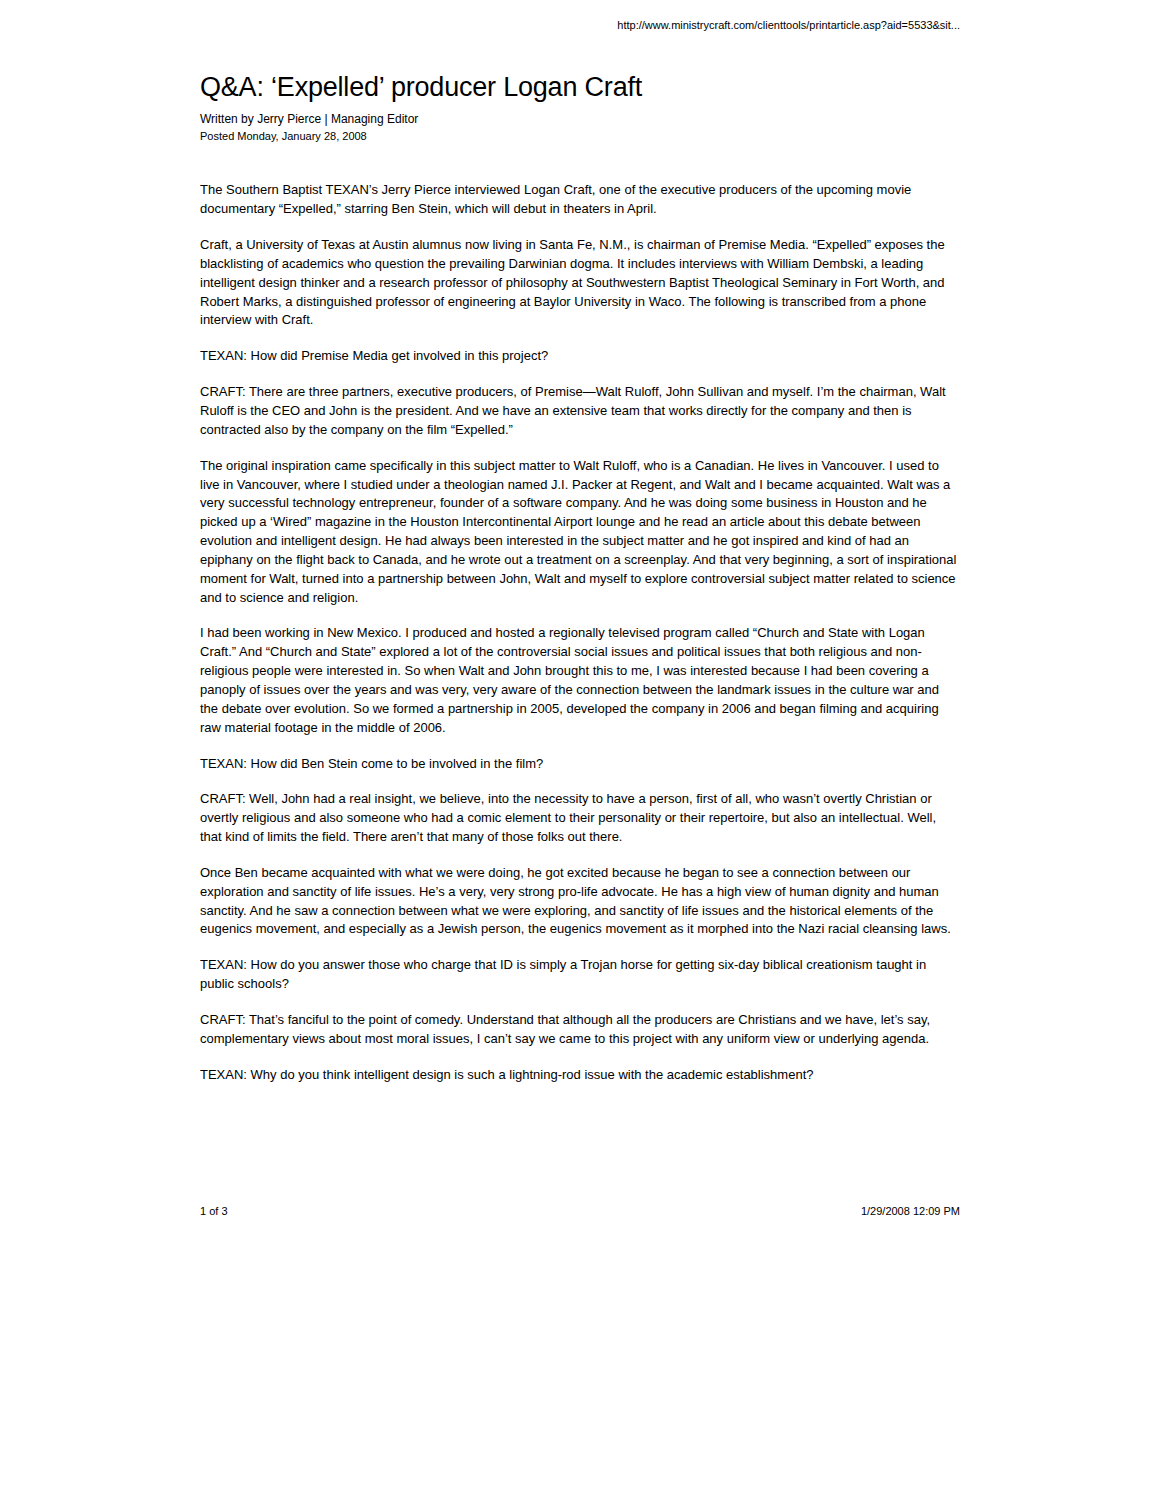http://www.ministrycraft.com/clienttools/printarticle.asp?aid=5533&sit...
Q&A: ‘Expelled’ producer Logan Craft
Written by Jerry Pierce | Managing Editor
Posted Monday, January 28, 2008
The Southern Baptist TEXAN’s Jerry Pierce interviewed Logan Craft, one of the executive producers of the upcoming movie documentary “Expelled,” starring Ben Stein, which will debut in theaters in April.
Craft, a University of Texas at Austin alumnus now living in Santa Fe, N.M., is chairman of Premise Media. “Expelled” exposes the blacklisting of academics who question the prevailing Darwinian dogma. It includes interviews with William Dembski, a leading intelligent design thinker and a research professor of philosophy at Southwestern Baptist Theological Seminary in Fort Worth, and Robert Marks, a distinguished professor of engineering at Baylor University in Waco. The following is transcribed from a phone interview with Craft.
TEXAN: How did Premise Media get involved in this project?
CRAFT: There are three partners, executive producers, of Premise—Walt Ruloff, John Sullivan and myself. I’m the chairman, Walt Ruloff is the CEO and John is the president. And we have an extensive team that works directly for the company and then is contracted also by the company on the film “Expelled.”
The original inspiration came specifically in this subject matter to Walt Ruloff, who is a Canadian. He lives in Vancouver. I used to live in Vancouver, where I studied under a theologian named J.I. Packer at Regent, and Walt and I became acquainted. Walt was a very successful technology entrepreneur, founder of a software company. And he was doing some business in Houston and he picked up a ‘Wired” magazine in the Houston Intercontinental Airport lounge and he read an article about this debate between evolution and intelligent design. He had always been interested in the subject matter and he got inspired and kind of had an epiphany on the flight back to Canada, and he wrote out a treatment on a screenplay. And that very beginning, a sort of inspirational moment for Walt, turned into a partnership between John, Walt and myself to explore controversial subject matter related to science and to science and religion.
I had been working in New Mexico. I produced and hosted a regionally televised program called “Church and State with Logan Craft.” And “Church and State” explored a lot of the controversial social issues and political issues that both religious and non-religious people were interested in. So when Walt and John brought this to me, I was interested because I had been covering a panoply of issues over the years and was very, very aware of the connection between the landmark issues in the culture war and the debate over evolution. So we formed a partnership in 2005, developed the company in 2006 and began filming and acquiring raw material footage in the middle of 2006.
TEXAN: How did Ben Stein come to be involved in the film?
CRAFT: Well, John had a real insight, we believe, into the necessity to have a person, first of all, who wasn’t overtly Christian or overtly religious and also someone who had a comic element to their personality or their repertoire, but also an intellectual. Well, that kind of limits the field. There aren’t that many of those folks out there.
Once Ben became acquainted with what we were doing, he got excited because he began to see a connection between our exploration and sanctity of life issues. He’s a very, very strong pro-life advocate. He has a high view of human dignity and human sanctity. And he saw a connection between what we were exploring, and sanctity of life issues and the historical elements of the eugenics movement, and especially as a Jewish person, the eugenics movement as it morphed into the Nazi racial cleansing laws.
TEXAN: How do you answer those who charge that ID is simply a Trojan horse for getting six-day biblical creationism taught in public schools?
CRAFT: That’s fanciful to the point of comedy. Understand that although all the producers are Christians and we have, let’s say, complementary views about most moral issues, I can’t say we came to this project with any uniform view or underlying agenda.
TEXAN: Why do you think intelligent design is such a lightning-rod issue with the academic establishment?
1 of 3 1/29/2008 12:09 PM